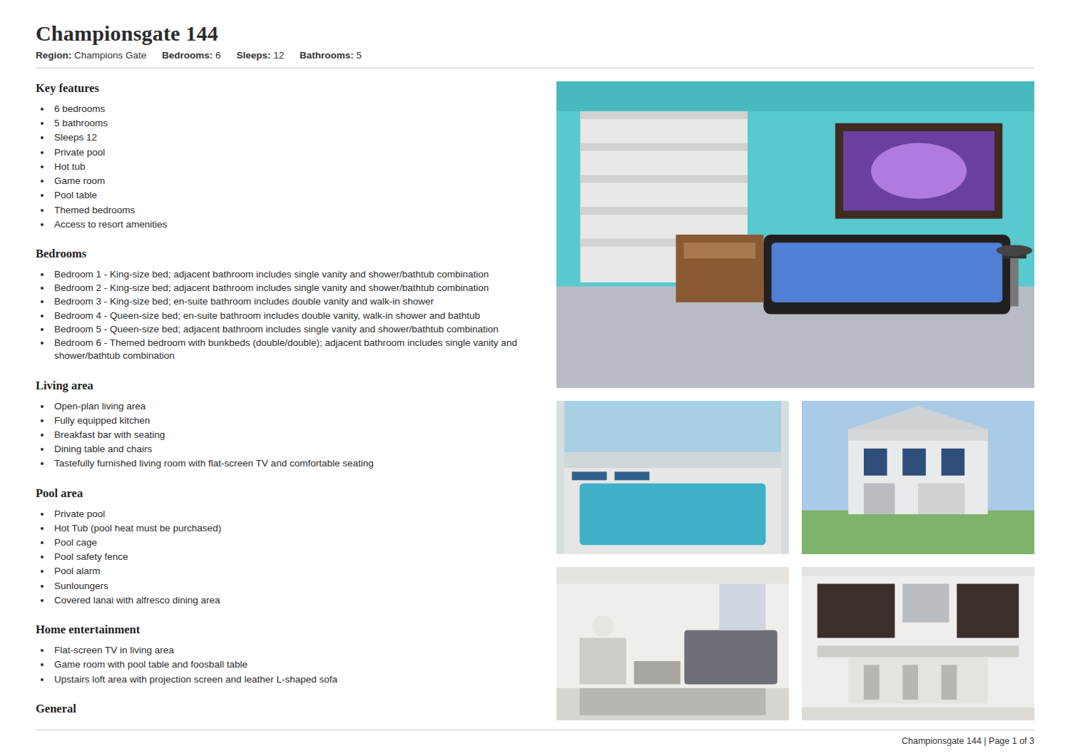Championsgate 144
Region: Champions Gate Bedrooms: 6 Sleeps: 12 Bathrooms: 5
Key features
6 bedrooms
5 bathrooms
Sleeps 12
Private pool
Hot tub
Game room
Pool table
Themed bedrooms
Access to resort amenities
Bedrooms
Bedroom 1 - King-size bed; adjacent bathroom includes single vanity and shower/bathtub combination
Bedroom 2 - King-size bed; adjacent bathroom includes single vanity and shower/bathtub combination
Bedroom 3 - King-size bed; en-suite bathroom includes double vanity and walk-in shower
Bedroom 4 - Queen-size bed; en-suite bathroom includes double vanity, walk-in shower and bathtub
Bedroom 5 - Queen-size bed; adjacent bathroom includes single vanity and shower/bathtub combination
Bedroom 6 - Themed bedroom with bunkbeds (double/double); adjacent bathroom includes single vanity and shower/bathtub combination
Living area
Open-plan living area
Fully equipped kitchen
Breakfast bar with seating
Dining table and chairs
Tastefully furnished living room with flat-screen TV and comfortable seating
Pool area
Private pool
Hot Tub (pool heat must be purchased)
Pool cage
Pool safety fence
Pool alarm
Sunloungers
Covered lanai with alfresco dining area
Home entertainment
Flat-screen TV in living area
Game room with pool table and foosball table
Upstairs loft area with projection screen and leather L-shaped sofa
General
Championsgate 144 | Page 1 of 3